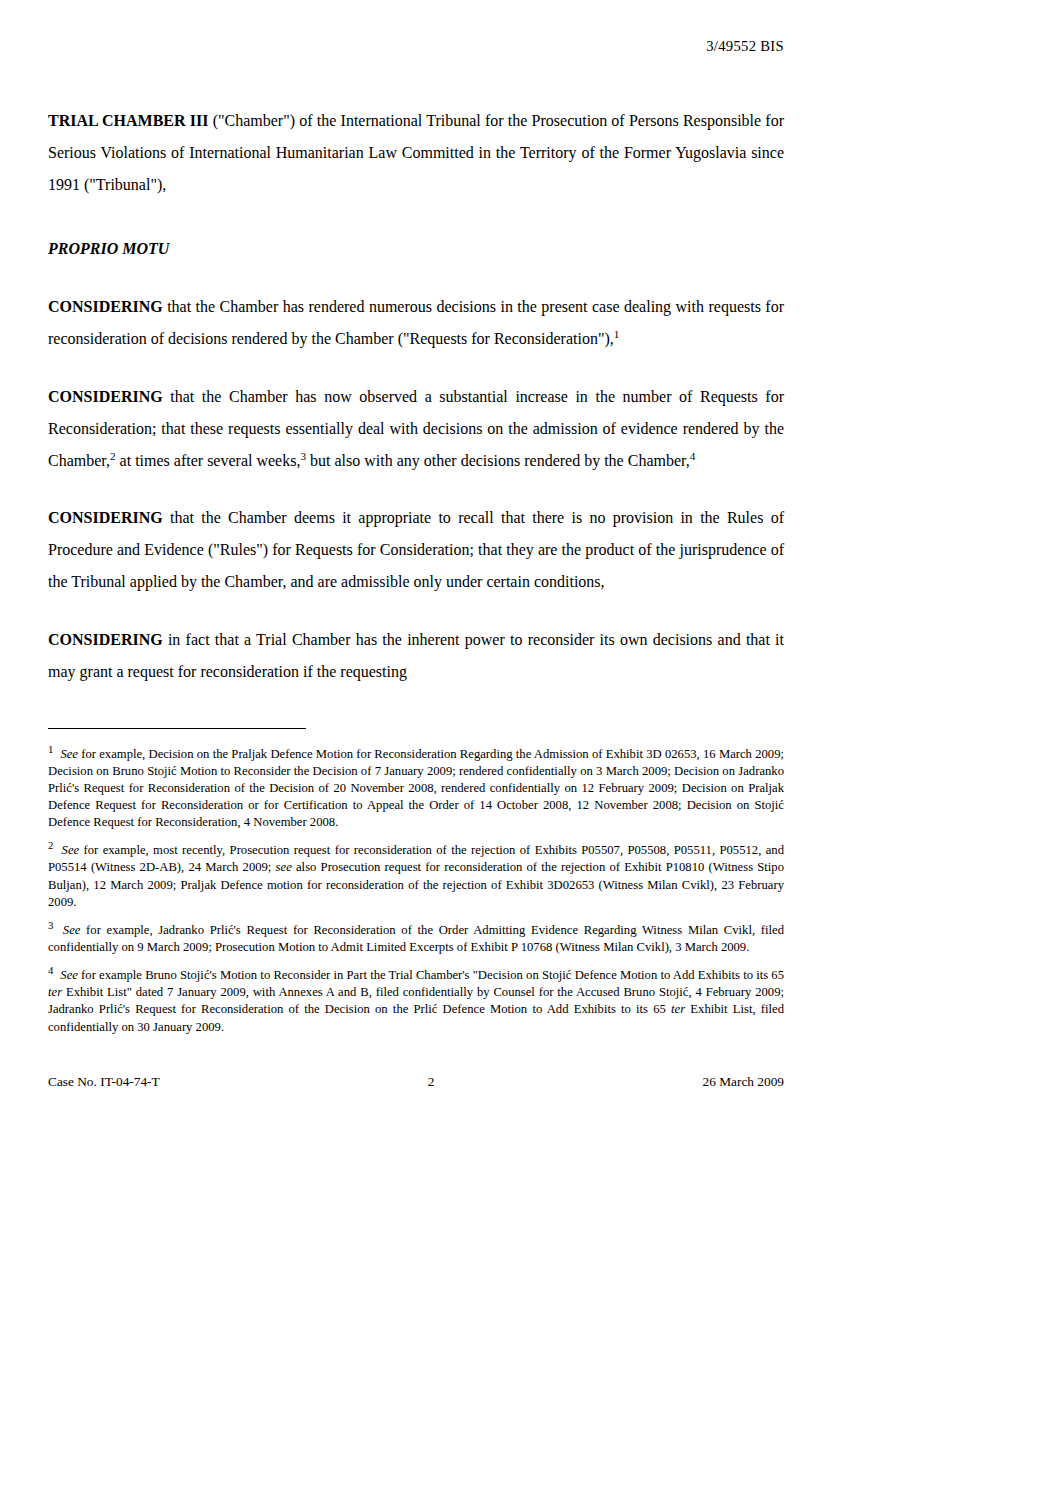3/49552 BIS
TRIAL CHAMBER III ("Chamber") of the International Tribunal for the Prosecution of Persons Responsible for Serious Violations of International Humanitarian Law Committed in the Territory of the Former Yugoslavia since 1991 ("Tribunal"),
PROPRIO MOTU
CONSIDERING that the Chamber has rendered numerous decisions in the present case dealing with requests for reconsideration of decisions rendered by the Chamber ("Requests for Reconsideration"),1
CONSIDERING that the Chamber has now observed a substantial increase in the number of Requests for Reconsideration; that these requests essentially deal with decisions on the admission of evidence rendered by the Chamber,2 at times after several weeks,3 but also with any other decisions rendered by the Chamber,4
CONSIDERING that the Chamber deems it appropriate to recall that there is no provision in the Rules of Procedure and Evidence ("Rules") for Requests for Consideration; that they are the product of the jurisprudence of the Tribunal applied by the Chamber, and are admissible only under certain conditions,
CONSIDERING in fact that a Trial Chamber has the inherent power to reconsider its own decisions and that it may grant a request for reconsideration if the requesting
1 See for example, Decision on the Praljak Defence Motion for Reconsideration Regarding the Admission of Exhibit 3D 02653, 16 March 2009; Decision on Bruno Stojić Motion to Reconsider the Decision of 7 January 2009; rendered confidentially on 3 March 2009; Decision on Jadranko Prlić's Request for Reconsideration of the Decision of 20 November 2008, rendered confidentially on 12 February 2009; Decision on Praljak Defence Request for Reconsideration or for Certification to Appeal the Order of 14 October 2008, 12 November 2008; Decision on Stojić Defence Request for Reconsideration, 4 November 2008.
2 See for example, most recently, Prosecution request for reconsideration of the rejection of Exhibits P05507, P05508, P05511, P05512, and P05514 (Witness 2D-AB), 24 March 2009; see also Prosecution request for reconsideration of the rejection of Exhibit P10810 (Witness Stipo Buljan), 12 March 2009; Praljak Defence motion for reconsideration of the rejection of Exhibit 3D02653 (Witness Milan Cvikl), 23 February 2009.
3 See for example, Jadranko Prlić's Request for Reconsideration of the Order Admitting Evidence Regarding Witness Milan Cvikl, filed confidentially on 9 March 2009; Prosecution Motion to Admit Limited Excerpts of Exhibit P 10768 (Witness Milan Cvikl), 3 March 2009.
4 See for example Bruno Stojić's Motion to Reconsider in Part the Trial Chamber's "Decision on Stojić Defence Motion to Add Exhibits to its 65 ter Exhibit List" dated 7 January 2009, with Annexes A and B, filed confidentially by Counsel for the Accused Bruno Stojić, 4 February 2009; Jadranko Prlić's Request for Reconsideration of the Decision on the Prlić Defence Motion to Add Exhibits to its 65 ter Exhibit List, filed confidentially on 30 January 2009.
Case No. IT-04-74-T 2 26 March 2009